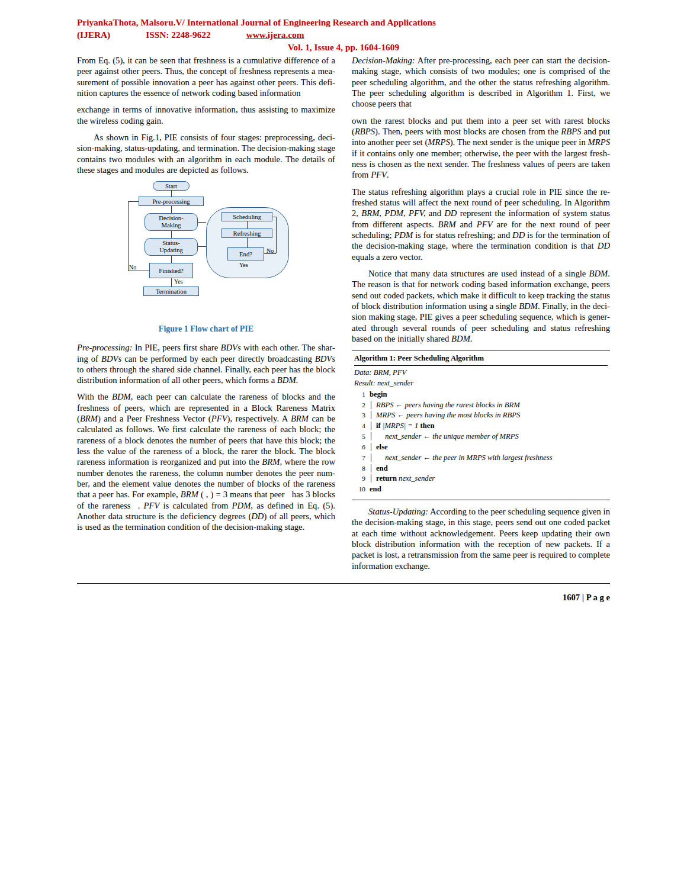PriyankaThota, Malsoru.V/ International Journal of Engineering Research and Applications (IJERA)ISSN: 2248-9622 www.ijera.com Vol. 1, Issue 4, pp. 1604-1609
From Eq. (5), it can be seen that freshness is a cumulative difference of a peer against other peers. Thus, the concept of freshness represents a measurement of possible innovation a peer has against other peers. This definition captures the essence of network coding based information
exchange in terms of innovative information, thus assisting to maximize the wireless coding gain.
As shown in Fig.1, PIE consists of four stages: preprocessing, decision-making, status-updating, and termination. The decision-making stage contains two modules with an algorithm in each module. The details of these stages and modules are depicted as follows.
Start
Pre-processing
Decision-
Making
Status-
Updating
Finished?
No
Yes
Termination
Scheduling
Refreshing
End?
No
Yes
Figure 1 Flow chart of PIE
Pre-processing: In PIE, peers first share BDVs with each other. The sharing of BDVs can be performed by each peer directly broadcasting BDVs to others through the shared side channel. Finally, each peer has the block distribution information of all other peers, which forms a BDM.
With the BDM, each peer can calculate the rareness of blocks and the freshness of peers, which are represented in a Block Rareness Matrix (BRM) and a Peer Freshness Vector (PFV), respectively. A BRM can be calculated as follows. We first calculate the rareness of each block; the rareness of a block denotes the number of peers that have this block; the less the value of the rareness of a block, the rarer the block. The block rareness information is reorganized and put into the BRM, where the row number denotes the rareness, the column number denotes the peer number, and the element value denotes the number of blocks of the rareness that a peer has. For example, BRM ( , ) = 3 means that peer has 3 blocks of the rareness . PFV is calculated from PDM, as defined in Eq. (5). Another data structure is the deficiency degrees (DD) of all peers, which is used as the termination condition of the decision-making stage.
Decision-Making: After pre-processing, each peer can start the decision-making stage, which consists of two modules; one is comprised of the peer scheduling algorithm, and the other the status refreshing algorithm. The peer scheduling algorithm is described in Algorithm 1. First, we choose peers that
own the rarest blocks and put them into a peer set with rarest blocks (RBPS). Then, peers with most blocks are chosen from the RBPS and put into another peer set (MRPS). The next sender is the unique peer in MRPS if it contains only one member; otherwise, the peer with the largest freshness is chosen as the next sender. The freshness values of peers are taken from PFV.
The status refreshing algorithm plays a crucial role in PIE since the refreshed status will affect the next round of peer scheduling. In Algorithm 2, BRM, PDM, PFV, and DD represent the information of system status from different aspects. BRM and PFV are for the next round of peer scheduling; PDM is for status refreshing; and DD is for the termination of the decision-making stage, where the termination condition is that DD equals a zero vector.
Notice that many data structures are used instead of a single BDM. The reason is that for network coding based information exchange, peers send out coded packets, which make it difficult to keep tracking the status of block distribution information using a single BDM. Finally, in the decision making stage, PIE gives a peer scheduling sequence, which is generated through several rounds of peer scheduling and status refreshing based on the initially shared BDM.
Algorithm 1: Peer Scheduling Algorithm
Data: BRM, PFV
Result: next_sender
| 1 | begin |
| 2 | RBPS ← peers having the rarest blocks in BRM |
| 3 | MRPS ← peers having the most blocks in RBPS |
| 4 | if /MRPS/ = 1 then |
| 5 | next_sender ← the unique member of MRPS |
| 6 | else |
| 7 | next_sender ← the peer in MRPS with largest freshness |
| 8 | end |
| 9 | return next_sender |
| 10 | end |
Status-Updating: According to the peer scheduling sequence given in the decision-making stage, in this stage, peers send out one coded packet at each time without acknowledgement. Peers keep updating their own block distribution information with the reception of new packets. If a packet is lost, a retransmission from the same peer is required to complete information exchange.
1607 | P a g e